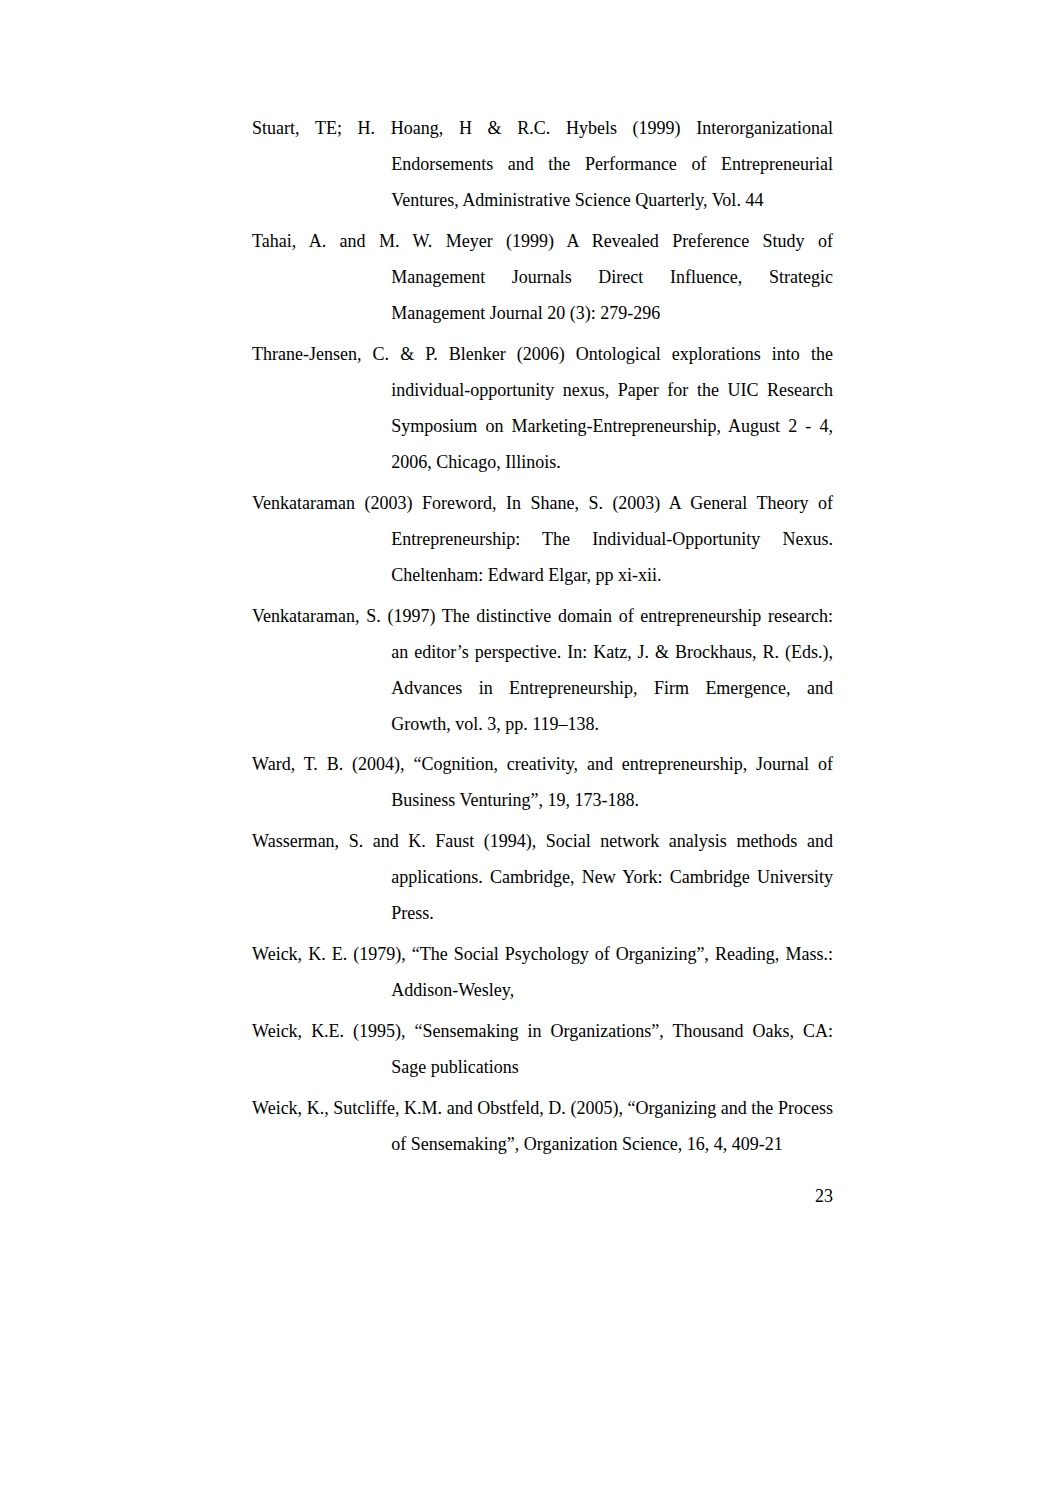Stuart, TE; H. Hoang, H & R.C. Hybels (1999) Interorganizational Endorsements and the Performance of Entrepreneurial Ventures, Administrative Science Quarterly, Vol. 44
Tahai, A. and M. W. Meyer (1999) A Revealed Preference Study of Management Journals Direct Influence, Strategic Management Journal 20 (3): 279-296
Thrane-Jensen, C. & P. Blenker (2006) Ontological explorations into the individual-opportunity nexus, Paper for the UIC Research Symposium on Marketing-Entrepreneurship, August 2 - 4, 2006, Chicago, Illinois.
Venkataraman (2003) Foreword, In Shane, S. (2003) A General Theory of Entrepreneurship: The Individual-Opportunity Nexus. Cheltenham: Edward Elgar, pp xi-xii.
Venkataraman, S. (1997) The distinctive domain of entrepreneurship research: an editor’s perspective. In: Katz, J. & Brockhaus, R. (Eds.), Advances in Entrepreneurship, Firm Emergence, and Growth, vol. 3, pp. 119–138.
Ward, T. B. (2004), “Cognition, creativity, and entrepreneurship, Journal of Business Venturing”, 19, 173-188.
Wasserman, S. and K. Faust (1994), Social network analysis methods and applications. Cambridge, New York: Cambridge University Press.
Weick, K. E. (1979), “The Social Psychology of Organizing”, Reading, Mass.: Addison-Wesley,
Weick, K.E. (1995), “Sensemaking in Organizations”, Thousand Oaks, CA: Sage publications
Weick, K., Sutcliffe, K.M. and Obstfeld, D. (2005), “Organizing and the Process of Sensemaking”, Organization Science, 16, 4, 409-21
23